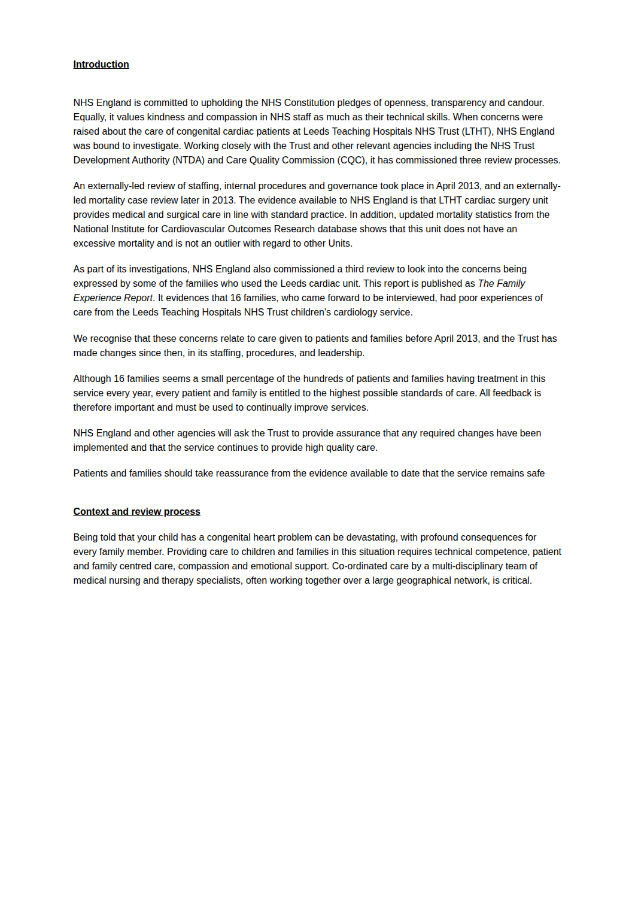Introduction
NHS England is committed to upholding the NHS Constitution pledges of openness, transparency and candour. Equally, it values kindness and compassion in NHS staff as much as their technical skills. When concerns were raised about the care of congenital cardiac patients at Leeds Teaching Hospitals NHS Trust (LTHT), NHS England was bound to investigate. Working closely with the Trust and other relevant agencies including the NHS Trust Development Authority (NTDA) and Care Quality Commission (CQC), it has commissioned three review processes.
An externally-led review of staffing, internal procedures and governance took place in April 2013, and an externally-led mortality case review later in 2013. The evidence available to NHS England is that LTHT cardiac surgery unit provides medical and surgical care in line with standard practice. In addition, updated mortality statistics from the National Institute for Cardiovascular Outcomes Research database shows that this unit does not have an excessive mortality and is not an outlier with regard to other Units.
As part of its investigations, NHS England also commissioned a third review to look into the concerns being expressed by some of the families who used the Leeds cardiac unit. This report is published as The Family Experience Report. It evidences that 16 families, who came forward to be interviewed, had poor experiences of care from the Leeds Teaching Hospitals NHS Trust children's cardiology service.
We recognise that these concerns relate to care given to patients and families before April 2013, and the Trust has made changes since then, in its staffing, procedures, and leadership.
Although 16 families seems a small percentage of the hundreds of patients and families having treatment in this service every year, every patient and family is entitled to the highest possible standards of care. All feedback is therefore important and must be used to continually improve services.
NHS England and other agencies will ask the Trust to provide assurance that any required changes have been implemented and that the service continues to provide high quality care.
Patients and families should take reassurance from the evidence available to date that the service remains safe
Context and review process
Being told that your child has a congenital heart problem can be devastating, with profound consequences for every family member. Providing care to children and families in this situation requires technical competence, patient and family centred care, compassion and emotional support. Co-ordinated care by a multi-disciplinary team of medical nursing and therapy specialists, often working together over a large geographical network, is critical.